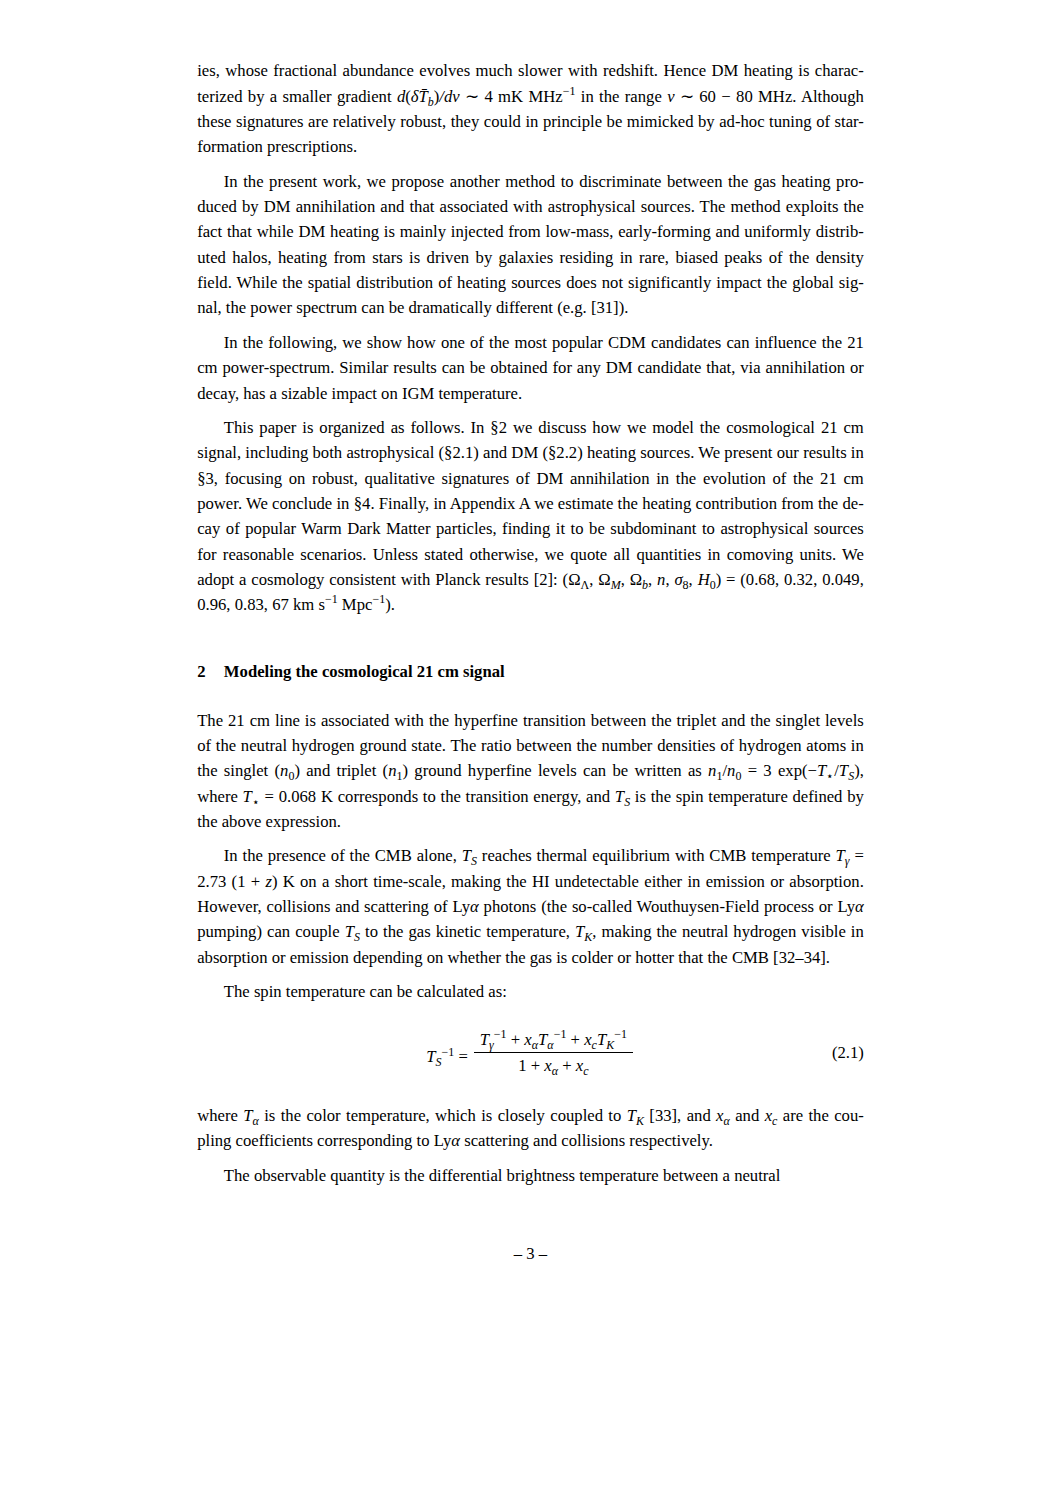ies, whose fractional abundance evolves much slower with redshift. Hence DM heating is characterized by a smaller gradient d(δT̄b)/dν ∼ 4 mK MHz−1 in the range ν ∼ 60 − 80 MHz. Although these signatures are relatively robust, they could in principle be mimicked by ad-hoc tuning of star-formation prescriptions.
In the present work, we propose another method to discriminate between the gas heating produced by DM annihilation and that associated with astrophysical sources. The method exploits the fact that while DM heating is mainly injected from low-mass, early-forming and uniformly distributed halos, heating from stars is driven by galaxies residing in rare, biased peaks of the density field. While the spatial distribution of heating sources does not significantly impact the global signal, the power spectrum can be dramatically different (e.g. [31]).
In the following, we show how one of the most popular CDM candidates can influence the 21 cm power-spectrum. Similar results can be obtained for any DM candidate that, via annihilation or decay, has a sizable impact on IGM temperature.
This paper is organized as follows. In §2 we discuss how we model the cosmological 21 cm signal, including both astrophysical (§2.1) and DM (§2.2) heating sources. We present our results in §3, focusing on robust, qualitative signatures of DM annihilation in the evolution of the 21 cm power. We conclude in §4. Finally, in Appendix A we estimate the heating contribution from the decay of popular Warm Dark Matter particles, finding it to be subdominant to astrophysical sources for reasonable scenarios. Unless stated otherwise, we quote all quantities in comoving units. We adopt a cosmology consistent with Planck results [2]: (ΩΛ, ΩM, Ωb, n, σ8, H0) = (0.68, 0.32, 0.049, 0.96, 0.83, 67 km s−1 Mpc−1).
2 Modeling the cosmological 21 cm signal
The 21 cm line is associated with the hyperfine transition between the triplet and the singlet levels of the neutral hydrogen ground state. The ratio between the number densities of hydrogen atoms in the singlet (n0) and triplet (n1) ground hyperfine levels can be written as n1/n0 = 3 exp(−T⋆/TS), where T⋆ = 0.068 K corresponds to the transition energy, and TS is the spin temperature defined by the above expression.
In the presence of the CMB alone, TS reaches thermal equilibrium with CMB temperature Tγ = 2.73 (1 + z) K on a short time-scale, making the HI undetectable either in emission or absorption. However, collisions and scattering of Lyα photons (the so-called Wouthuysen-Field process or Lyα pumping) can couple TS to the gas kinetic temperature, TK, making the neutral hydrogen visible in absorption or emission depending on whether the gas is colder or hotter that the CMB [32–34].
The spin temperature can be calculated as:
TS−1 = Tγ−1 + xαTα−1 + xcTK−1 1 + xα + xc (2.1)
where Tα is the color temperature, which is closely coupled to TK [33], and xα and xc are the coupling coefficients corresponding to Lyα scattering and collisions respectively.
The observable quantity is the differential brightness temperature between a neutral
– 3 –